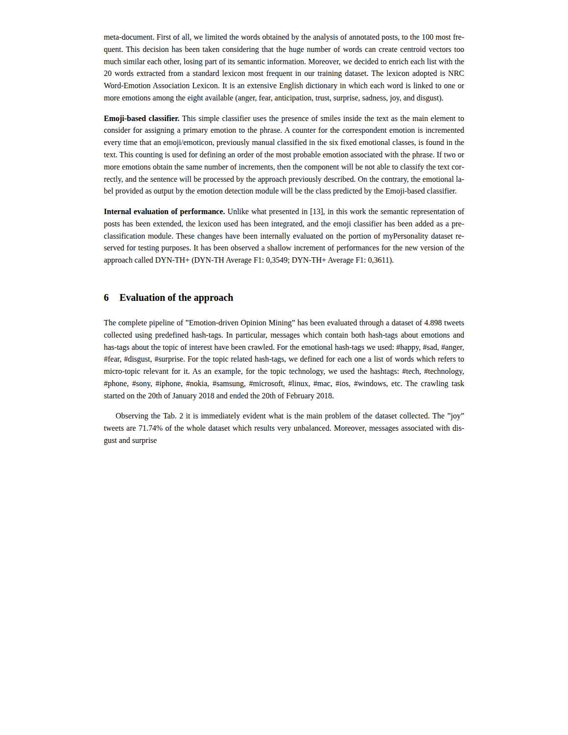meta-document. First of all, we limited the words obtained by the analysis of annotated posts, to the 100 most frequent. This decision has been taken considering that the huge number of words can create centroid vectors too much similar each other, losing part of its semantic information. Moreover, we decided to enrich each list with the 20 words extracted from a standard lexicon most frequent in our training dataset. The lexicon adopted is NRC Word-Emotion Association Lexicon. It is an extensive English dictionary in which each word is linked to one or more emotions among the eight available (anger, fear, anticipation, trust, surprise, sadness, joy, and disgust).
Emoji-based classifier. This simple classifier uses the presence of smiles inside the text as the main element to consider for assigning a primary emotion to the phrase. A counter for the correspondent emotion is incremented every time that an emoji/emoticon, previously manual classified in the six fixed emotional classes, is found in the text. This counting is used for defining an order of the most probable emotion associated with the phrase. If two or more emotions obtain the same number of increments, then the component will be not able to classify the text correctly, and the sentence will be processed by the approach previously described. On the contrary, the emotional label provided as output by the emotion detection module will be the class predicted by the Emoji-based classifier.
Internal evaluation of performance. Unlike what presented in [13], in this work the semantic representation of posts has been extended, the lexicon used has been integrated, and the emoji classifier has been added as a pre-classification module. These changes have been internally evaluated on the portion of myPersonality dataset reserved for testing purposes. It has been observed a shallow increment of performances for the new version of the approach called DYN-TH+ (DYN-TH Average F1: 0,3549; DYN-TH+ Average F1: 0,3611).
6 Evaluation of the approach
The complete pipeline of ”Emotion-driven Opinion Mining” has been evaluated through a dataset of 4.898 tweets collected using predefined hash-tags. In particular, messages which contain both hash-tags about emotions and has-tags about the topic of interest have been crawled. For the emotional hash-tags we used: #happy, #sad, #anger, #fear, #disgust, #surprise. For the topic related hash-tags, we defined for each one a list of words which refers to micro-topic relevant for it. As an example, for the topic technology, we used the hashtags: #tech, #technology, #phone, #sony, #iphone, #nokia, #samsung, #microsoft, #linux, #mac, #ios, #windows, etc. The crawling task started on the 20th of January 2018 and ended the 20th of February 2018.
Observing the Tab. 2 it is immediately evident what is the main problem of the dataset collected. The ”joy” tweets are 71.74% of the whole dataset which results very unbalanced. Moreover, messages associated with disgust and surprise